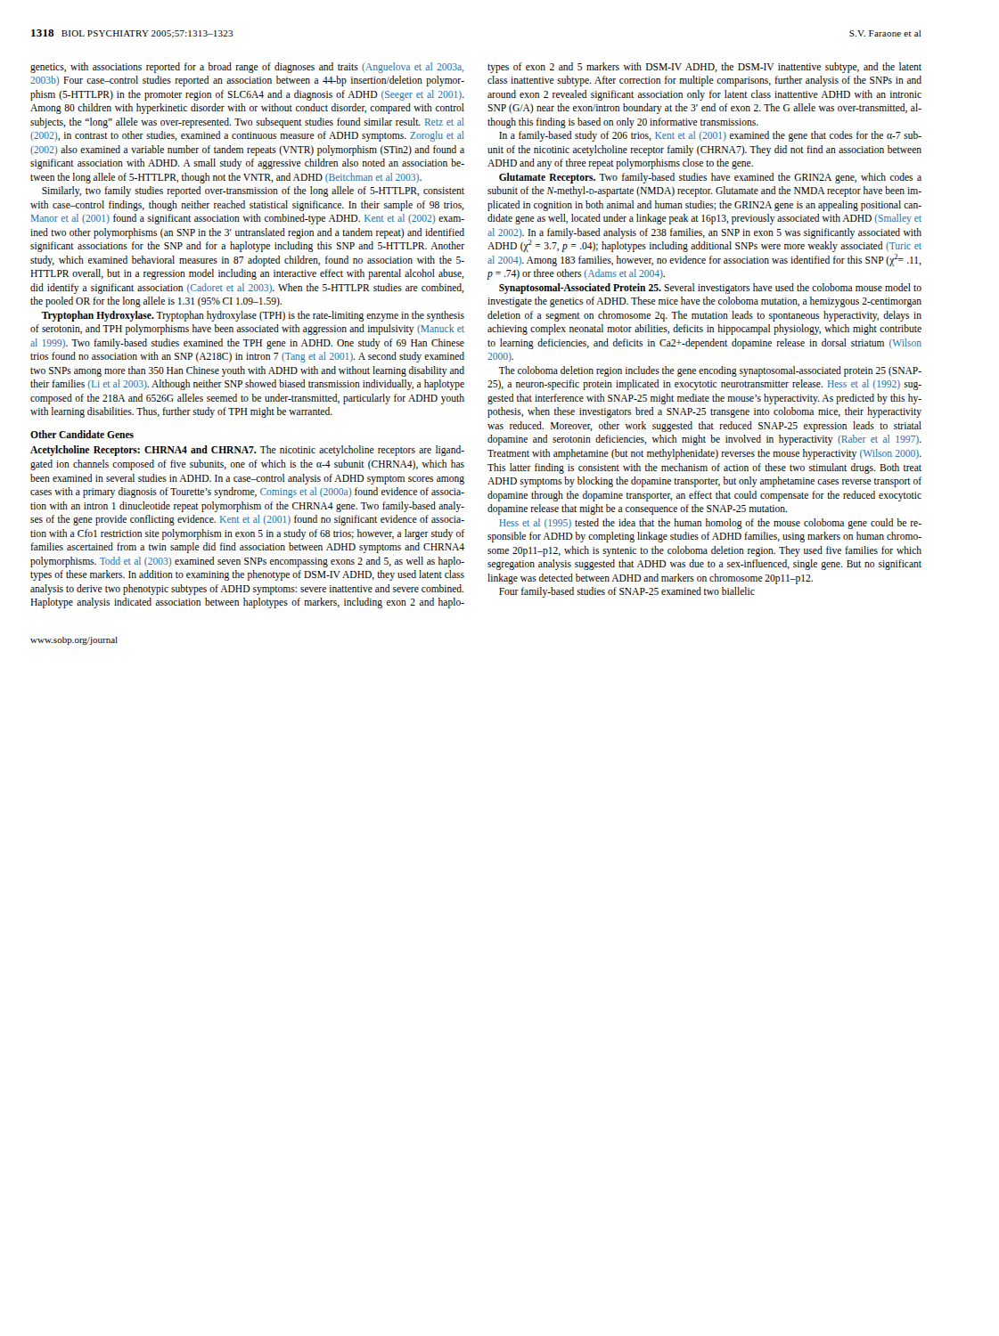1318 BIOL PSYCHIATRY 2005;57:1313–1323
S.V. Faraone et al
genetics, with associations reported for a broad range of diagnoses and traits (Anguelova et al 2003a, 2003b) Four case–control studies reported an association between a 44-bp insertion/deletion polymorphism (5-HTTLPR) in the promoter region of SLC6A4 and a diagnosis of ADHD (Seeger et al 2001). Among 80 children with hyperkinetic disorder with or without conduct disorder, compared with control subjects, the “long” allele was over-represented. Two subsequent studies found similar result. Retz et al (2002), in contrast to other studies, examined a continuous measure of ADHD symptoms. Zoroglu et al (2002) also examined a variable number of tandem repeats (VNTR) polymorphism (STin2) and found a significant association with ADHD. A small study of aggressive children also noted an association between the long allele of 5-HTTLPR, though not the VNTR, and ADHD (Beitchman et al 2003).
Similarly, two family studies reported over-transmission of the long allele of 5-HTTLPR, consistent with case–control findings, though neither reached statistical significance. In their sample of 98 trios, Manor et al (2001) found a significant association with combined-type ADHD. Kent et al (2002) examined two other polymorphisms (an SNP in the 3′ untranslated region and a tandem repeat) and identified significant associations for the SNP and for a haplotype including this SNP and 5-HTTLPR. Another study, which examined behavioral measures in 87 adopted children, found no association with the 5-HTTLPR overall, but in a regression model including an interactive effect with parental alcohol abuse, did identify a significant association (Cadoret et al 2003). When the 5-HTTLPR studies are combined, the pooled OR for the long allele is 1.31 (95% CI 1.09–1.59).
Tryptophan Hydroxylase. Tryptophan hydroxylase (TPH) is the rate-limiting enzyme in the synthesis of serotonin, and TPH polymorphisms have been associated with aggression and impulsivity (Manuck et al 1999). Two family-based studies examined the TPH gene in ADHD. One study of 69 Han Chinese trios found no association with an SNP (A218C) in intron 7 (Tang et al 2001). A second study examined two SNPs among more than 350 Han Chinese youth with ADHD with and without learning disability and their families (Li et al 2003). Although neither SNP showed biased transmission individually, a haplotype composed of the 218A and 6526G alleles seemed to be under-transmitted, particularly for ADHD youth with learning disabilities. Thus, further study of TPH might be warranted.
Other Candidate Genes
Acetylcholine Receptors: CHRNA4 and CHRNA7. The nicotinic acetylcholine receptors are ligand-gated ion channels composed of five subunits, one of which is the α-4 subunit (CHRNA4), which has been examined in several studies in ADHD. In a case–control analysis of ADHD symptom scores among cases with a primary diagnosis of Tourette’s syndrome, Comings et al (2000a) found evidence of association with an intron 1 dinucleotide repeat polymorphism of the CHRNA4 gene. Two family-based analyses of the gene provide conflicting evidence. Kent et al (2001) found no significant evidence of association with a Cfo1 restriction site polymorphism in exon 5 in a study of 68 trios; however, a larger study of families ascertained from a twin sample did find association between ADHD symptoms and CHRNA4 polymorphisms. Todd et al (2003) examined seven SNPs encompassing exons 2 and 5, as well as haplotypes of these markers. In addition to examining the phenotype of DSM-IV ADHD, they used latent class analysis to derive two phenotypic subtypes of ADHD symptoms: severe inattentive and severe combined. Haplotype analysis indicated association between haplotypes of markers, including exon 2 and haplotypes of exon 2 and 5 markers with DSM-IV ADHD, the DSM-IV inattentive subtype, and the latent class inattentive subtype. After correction for multiple comparisons, further analysis of the SNPs in and around exon 2 revealed significant association only for latent class inattentive ADHD with an intronic SNP (G/A) near the exon/intron boundary at the 3′ end of exon 2. The G allele was over-transmitted, although this finding is based on only 20 informative transmissions.
In a family-based study of 206 trios, Kent et al (2001) examined the gene that codes for the α-7 subunit of the nicotinic acetylcholine receptor family (CHRNA7). They did not find an association between ADHD and any of three repeat polymorphisms close to the gene.
Glutamate Receptors. Two family-based studies have examined the GRIN2A gene, which codes a subunit of the N-methyl-d-aspartate (NMDA) receptor. Glutamate and the NMDA receptor have been implicated in cognition in both animal and human studies; the GRIN2A gene is an appealing positional candidate gene as well, located under a linkage peak at 16p13, previously associated with ADHD (Smalley et al 2002). In a family-based analysis of 238 families, an SNP in exon 5 was significantly associated with ADHD (χ2 = 3.7, p = .04); haplotypes including additional SNPs were more weakly associated (Turic et al 2004). Among 183 families, however, no evidence for association was identified for this SNP (χ2= .11, p = .74) or three others (Adams et al 2004).
Synaptosomal-Associated Protein 25. Several investigators have used the coloboma mouse model to investigate the genetics of ADHD. These mice have the coloboma mutation, a hemizygous 2-centimorgan deletion of a segment on chromosome 2q. The mutation leads to spontaneous hyperactivity, delays in achieving complex neonatal motor abilities, deficits in hippocampal physiology, which might contribute to learning deficiencies, and deficits in Ca2+-dependent dopamine release in dorsal striatum (Wilson 2000).
The coloboma deletion region includes the gene encoding synaptosomal-associated protein 25 (SNAP-25), a neuron-specific protein implicated in exocytotic neurotransmitter release. Hess et al (1992) suggested that interference with SNAP-25 might mediate the mouse’s hyperactivity. As predicted by this hypothesis, when these investigators bred a SNAP-25 transgene into coloboma mice, their hyperactivity was reduced. Moreover, other work suggested that reduced SNAP-25 expression leads to striatal dopamine and serotonin deficiencies, which might be involved in hyperactivity (Raber et al 1997). Treatment with amphetamine (but not methylphenidate) reverses the mouse hyperactivity (Wilson 2000). This latter finding is consistent with the mechanism of action of these two stimulant drugs. Both treat ADHD symptoms by blocking the dopamine transporter, but only amphetamine cases reverse transport of dopamine through the dopamine transporter, an effect that could compensate for the reduced exocytotic dopamine release that might be a consequence of the SNAP-25 mutation.
Hess et al (1995) tested the idea that the human homolog of the mouse coloboma gene could be responsible for ADHD by completing linkage studies of ADHD families, using markers on human chromosome 20p11–p12, which is syntenic to the coloboma deletion region. They used five families for which segregation analysis suggested that ADHD was due to a sex-influenced, single gene. But no significant linkage was detected between ADHD and markers on chromosome 20p11–p12.
Four family-based studies of SNAP-25 examined two biallelic
www.sobp.org/journal